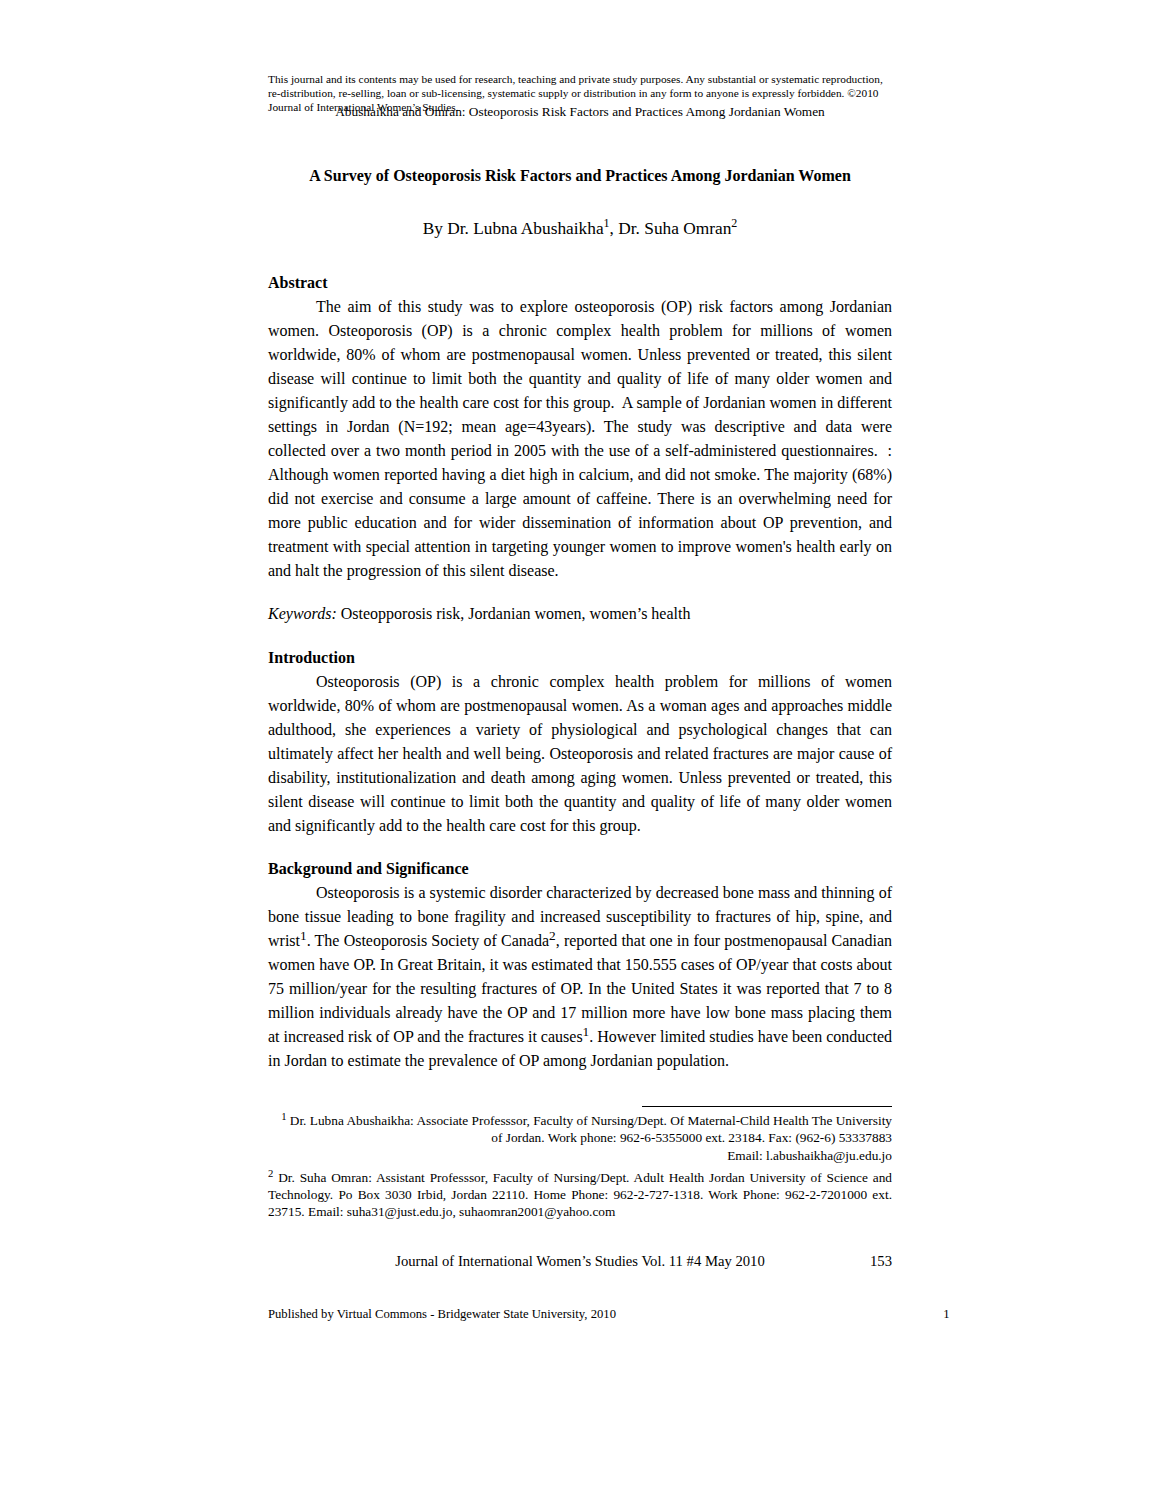This journal and its contents may be used for research, teaching and private study purposes. Any substantial or systematic reproduction, re-distribution, re-selling, loan or sub-licensing, systematic supply or distribution in any form to anyone is expressly forbidden. ©2010 Journal of International Women’s Studies.
Abushaikha and Omran: Osteoporosis Risk Factors and Practices Among Jordanian Women
A Survey of Osteoporosis Risk Factors and Practices Among Jordanian Women
By Dr. Lubna Abushaikha1, Dr. Suha Omran2
Abstract
The aim of this study was to explore osteoporosis (OP) risk factors among Jordanian women. Osteoporosis (OP) is a chronic complex health problem for millions of women worldwide, 80% of whom are postmenopausal women. Unless prevented or treated, this silent disease will continue to limit both the quantity and quality of life of many older women and significantly add to the health care cost for this group. A sample of Jordanian women in different settings in Jordan (N=192; mean age=43years). The study was descriptive and data were collected over a two month period in 2005 with the use of a self-administered questionnaires. : Although women reported having a diet high in calcium, and did not smoke. The majority (68%) did not exercise and consume a large amount of caffeine. There is an overwhelming need for more public education and for wider dissemination of information about OP prevention, and treatment with special attention in targeting younger women to improve women's health early on and halt the progression of this silent disease.
Keywords: Osteopporosis risk, Jordanian women, women’s health
Introduction
Osteoporosis (OP) is a chronic complex health problem for millions of women worldwide, 80% of whom are postmenopausal women. As a woman ages and approaches middle adulthood, she experiences a variety of physiological and psychological changes that can ultimately affect her health and well being. Osteoporosis and related fractures are major cause of disability, institutionalization and death among aging women. Unless prevented or treated, this silent disease will continue to limit both the quantity and quality of life of many older women and significantly add to the health care cost for this group.
Background and Significance
Osteoporosis is a systemic disorder characterized by decreased bone mass and thinning of bone tissue leading to bone fragility and increased susceptibility to fractures of hip, spine, and wrist1. The Osteoporosis Society of Canada2, reported that one in four postmenopausal Canadian women have OP. In Great Britain, it was estimated that 150.555 cases of OP/year that costs about 75 million/year for the resulting fractures of OP. In the United States it was reported that 7 to 8 million individuals already have the OP and 17 million more have low bone mass placing them at increased risk of OP and the fractures it causes1. However limited studies have been conducted in Jordan to estimate the prevalence of OP among Jordanian population.
1 Dr. Lubna Abushaikha: Associate Professsor, Faculty of Nursing/Dept. Of Maternal-Child Health The University of Jordan. Work phone: 962-6-5355000 ext. 23184. Fax: (962-6) 53337883
Email: l.abushaikha@ju.edu.jo
2 Dr. Suha Omran: Assistant Professsor, Faculty of Nursing/Dept. Adult Health Jordan University of Science and Technology. Po Box 3030 Irbid, Jordan 22110. Home Phone: 962-2-727-1318. Work Phone: 962-2-7201000 ext. 23715. Email: suha31@just.edu.jo, suhaomran2001@yahoo.com
Journal of International Women’s Studies Vol. 11 #4 May 2010153
Published by Virtual Commons - Bridgewater State University, 2010 1